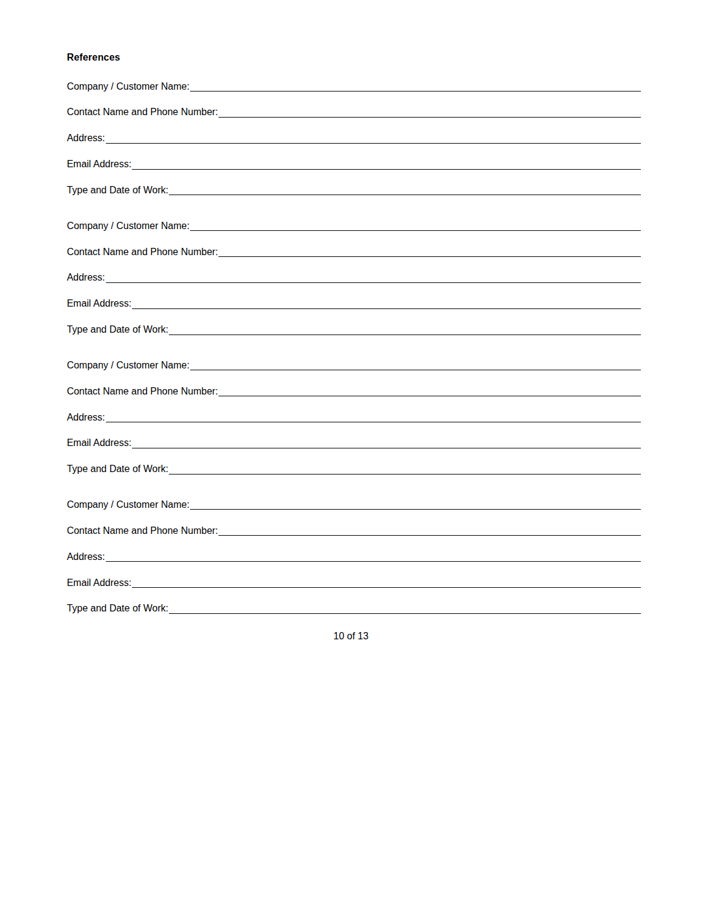References
Company / Customer Name:
Contact Name and Phone Number:
Address:
Email Address:
Type and Date of Work:
Company / Customer Name:
Contact Name and Phone Number:
Address:
Email Address:
Type and Date of Work:
Company / Customer Name:
Contact Name and Phone Number:
Address:
Email Address:
Type and Date of Work:
Company / Customer Name:
Contact Name and Phone Number:
Address:
Email Address:
Type and Date of Work:
10 of 13